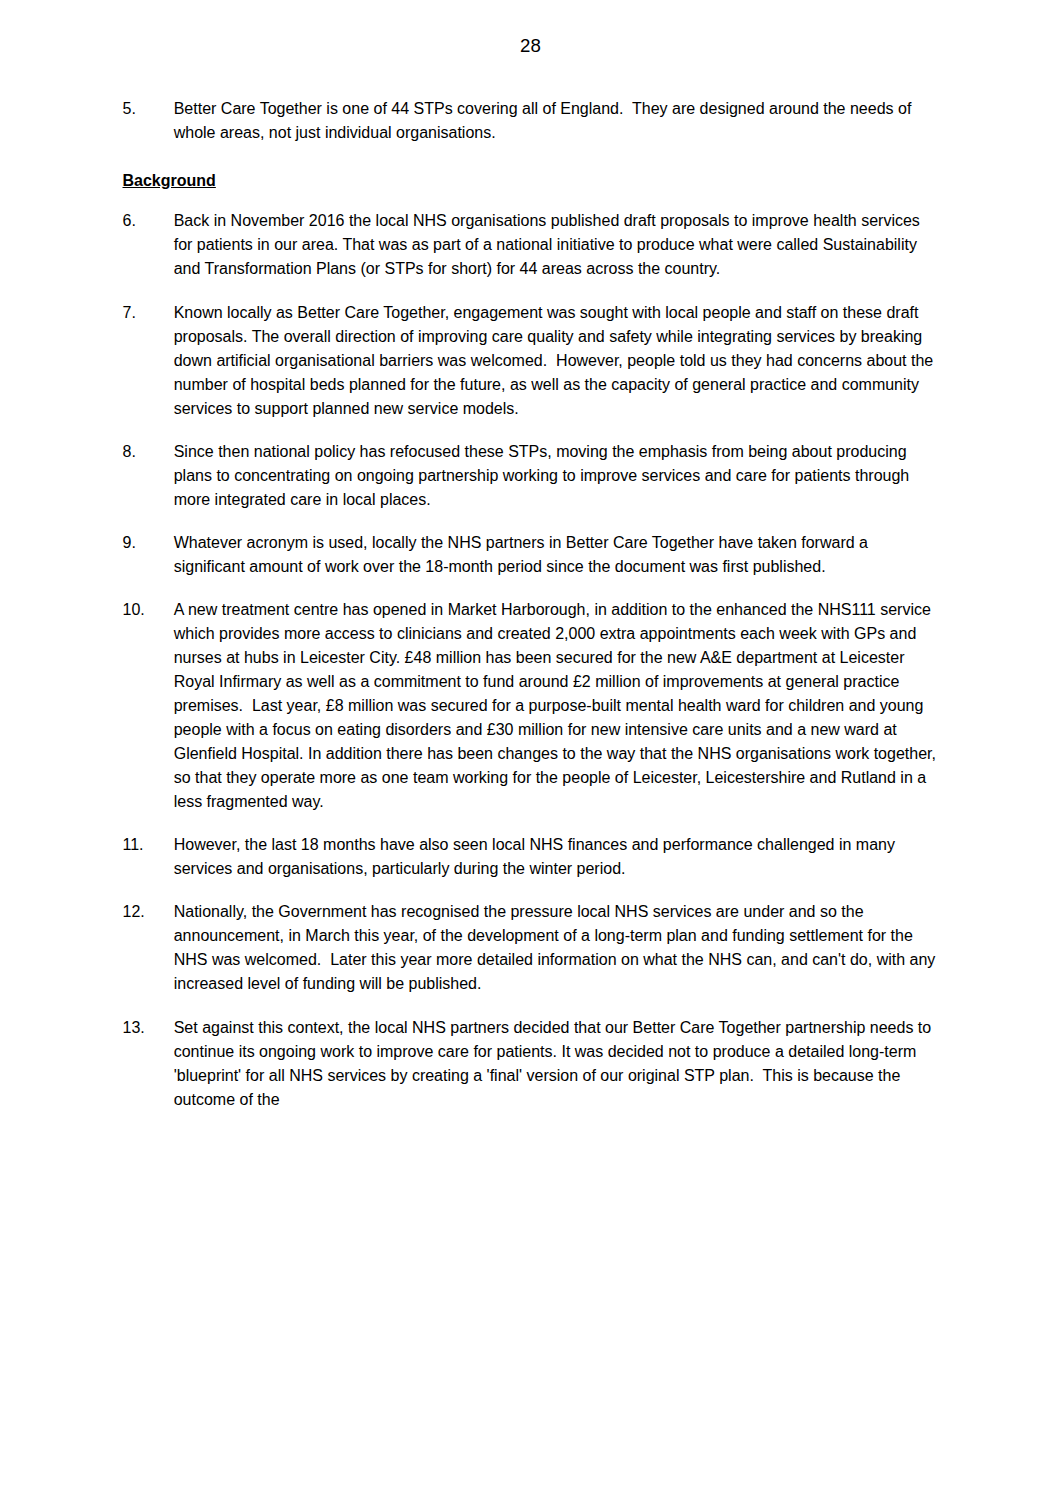28
5. Better Care Together is one of 44 STPs covering all of England. They are designed around the needs of whole areas, not just individual organisations.
Background
6. Back in November 2016 the local NHS organisations published draft proposals to improve health services for patients in our area. That was as part of a national initiative to produce what were called Sustainability and Transformation Plans (or STPs for short) for 44 areas across the country.
7. Known locally as Better Care Together, engagement was sought with local people and staff on these draft proposals. The overall direction of improving care quality and safety while integrating services by breaking down artificial organisational barriers was welcomed. However, people told us they had concerns about the number of hospital beds planned for the future, as well as the capacity of general practice and community services to support planned new service models.
8. Since then national policy has refocused these STPs, moving the emphasis from being about producing plans to concentrating on ongoing partnership working to improve services and care for patients through more integrated care in local places.
9. Whatever acronym is used, locally the NHS partners in Better Care Together have taken forward a significant amount of work over the 18-month period since the document was first published.
10. A new treatment centre has opened in Market Harborough, in addition to the enhanced the NHS111 service which provides more access to clinicians and created 2,000 extra appointments each week with GPs and nurses at hubs in Leicester City. £48 million has been secured for the new A&E department at Leicester Royal Infirmary as well as a commitment to fund around £2 million of improvements at general practice premises. Last year, £8 million was secured for a purpose-built mental health ward for children and young people with a focus on eating disorders and £30 million for new intensive care units and a new ward at Glenfield Hospital. In addition there has been changes to the way that the NHS organisations work together, so that they operate more as one team working for the people of Leicester, Leicestershire and Rutland in a less fragmented way.
11. However, the last 18 months have also seen local NHS finances and performance challenged in many services and organisations, particularly during the winter period.
12. Nationally, the Government has recognised the pressure local NHS services are under and so the announcement, in March this year, of the development of a long-term plan and funding settlement for the NHS was welcomed. Later this year more detailed information on what the NHS can, and can't do, with any increased level of funding will be published.
13. Set against this context, the local NHS partners decided that our Better Care Together partnership needs to continue its ongoing work to improve care for patients. It was decided not to produce a detailed long-term 'blueprint' for all NHS services by creating a 'final' version of our original STP plan. This is because the outcome of the